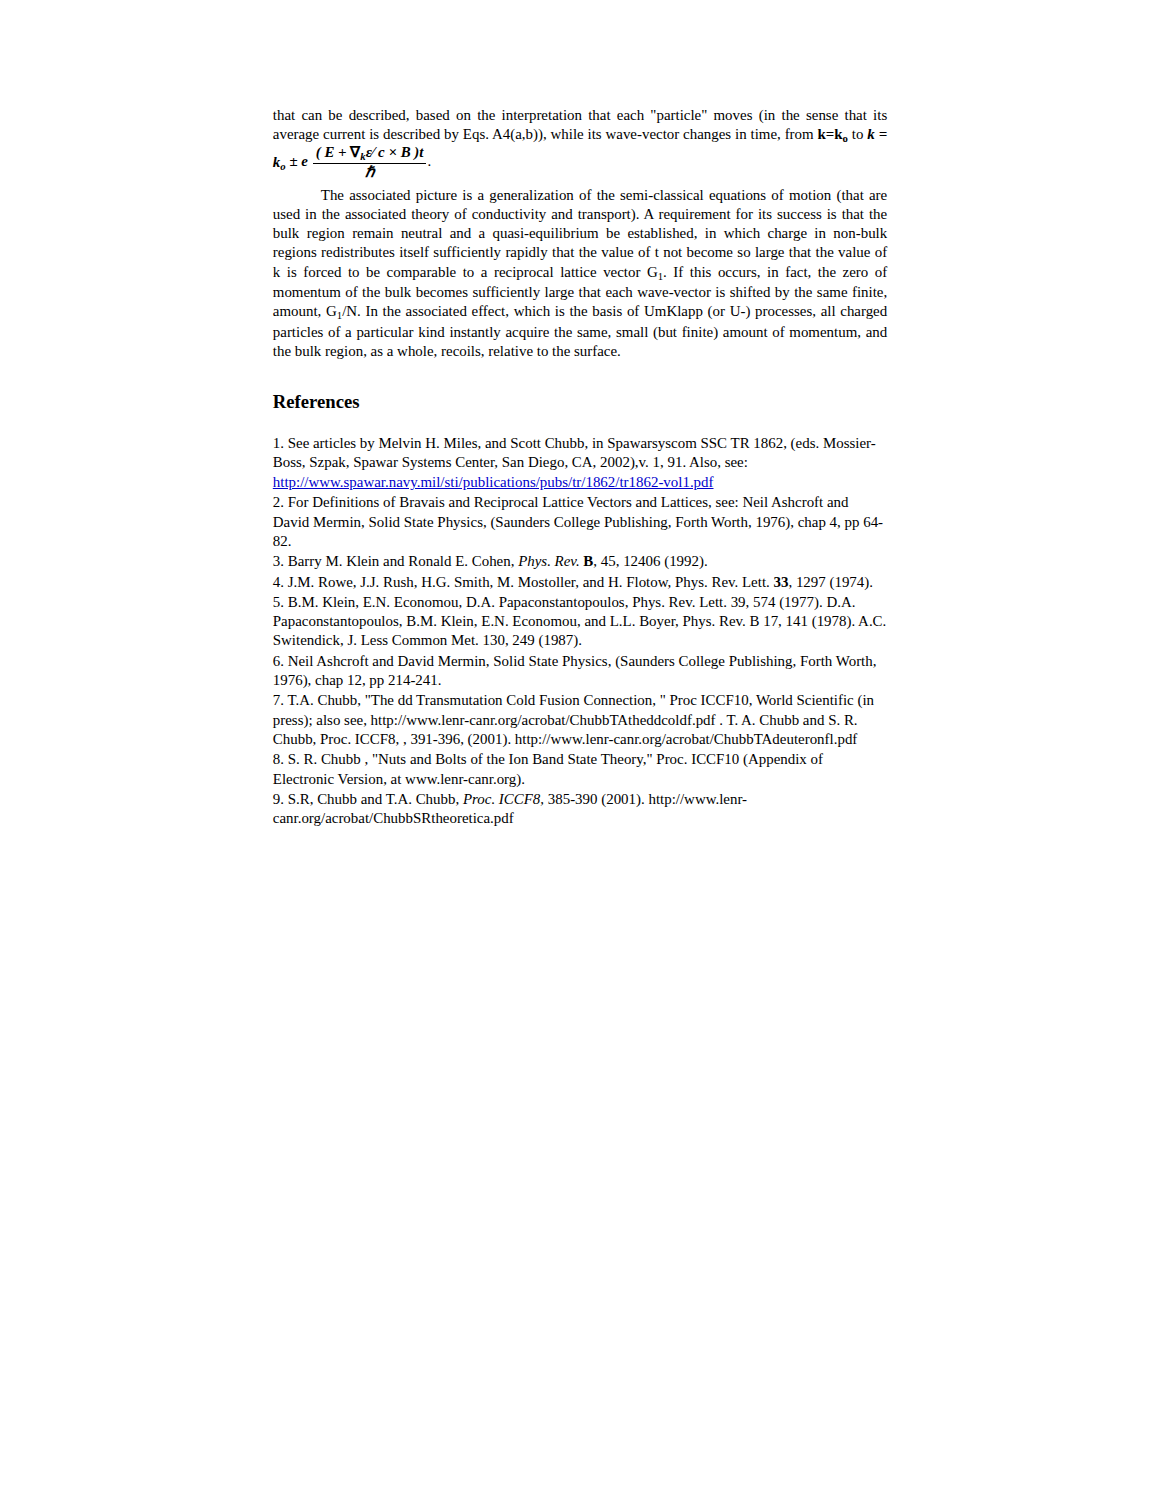that can be described, based on the interpretation that each "particle" moves (in the sense that its average current is described by Eqs. A4(a,b)), while its wave-vector changes in time, from k=ko to k = ko ± e ( E + ∇kε⁄ c × B )t ℏ.
The associated picture is a generalization of the semi-classical equations of motion (that are used in the associated theory of conductivity and transport). A requirement for its success is that the bulk region remain neutral and a quasi-equilibrium be established, in which charge in non-bulk regions redistributes itself sufficiently rapidly that the value of t not become so large that the value of k is forced to be comparable to a reciprocal lattice vector G1. If this occurs, in fact, the zero of momentum of the bulk becomes sufficiently large that each wave-vector is shifted by the same finite, amount, G1/N. In the associated effect, which is the basis of UmKlapp (or U-) processes, all charged particles of a particular kind instantly acquire the same, small (but finite) amount of momentum, and the bulk region, as a whole, recoils, relative to the surface.
References
1. See articles by Melvin H. Miles, and Scott Chubb, in Spawarsyscom SSC TR 1862, (eds. Mossier-Boss, Szpak, Spawar Systems Center, San Diego, CA, 2002),v. 1, 91. Also, see:
http://www.spawar.navy.mil/sti/publications/pubs/tr/1862/tr1862-vol1.pdf
2. For Definitions of Bravais and Reciprocal Lattice Vectors and Lattices, see: Neil Ashcroft and David Mermin, Solid State Physics, (Saunders College Publishing, Forth Worth, 1976), chap 4, pp 64-82.
3. Barry M. Klein and Ronald E. Cohen, Phys. Rev. B, 45, 12406 (1992).
4. J.M. Rowe, J.J. Rush, H.G. Smith, M. Mostoller, and H. Flotow, Phys. Rev. Lett. 33, 1297 (1974).
5. B.M. Klein, E.N. Economou, D.A. Papaconstantopoulos, Phys. Rev. Lett. 39, 574 (1977). D.A. Papaconstantopoulos, B.M. Klein, E.N. Economou, and L.L. Boyer, Phys. Rev. B 17, 141 (1978). A.C. Switendick, J. Less Common Met. 130, 249 (1987).
6. Neil Ashcroft and David Mermin, Solid State Physics, (Saunders College Publishing, Forth Worth, 1976), chap 12, pp 214-241.
7. T.A. Chubb, "The dd Transmutation Cold Fusion Connection, " Proc ICCF10, World Scientific (in press); also see, http://www.lenr-canr.org/acrobat/ChubbTAtheddcoldf.pdf . T. A. Chubb and S. R. Chubb, Proc. ICCF8, , 391-396, (2001). http://www.lenr-canr.org/acrobat/ChubbTAdeuteronfl.pdf
8. S. R. Chubb , "Nuts and Bolts of the Ion Band State Theory," Proc. ICCF10 (Appendix of Electronic Version, at www.lenr-canr.org).
9. S.R, Chubb and T.A. Chubb, Proc. ICCF8, 385-390 (2001). http://www.lenr-canr.org/acrobat/ChubbSRtheoretica.pdf